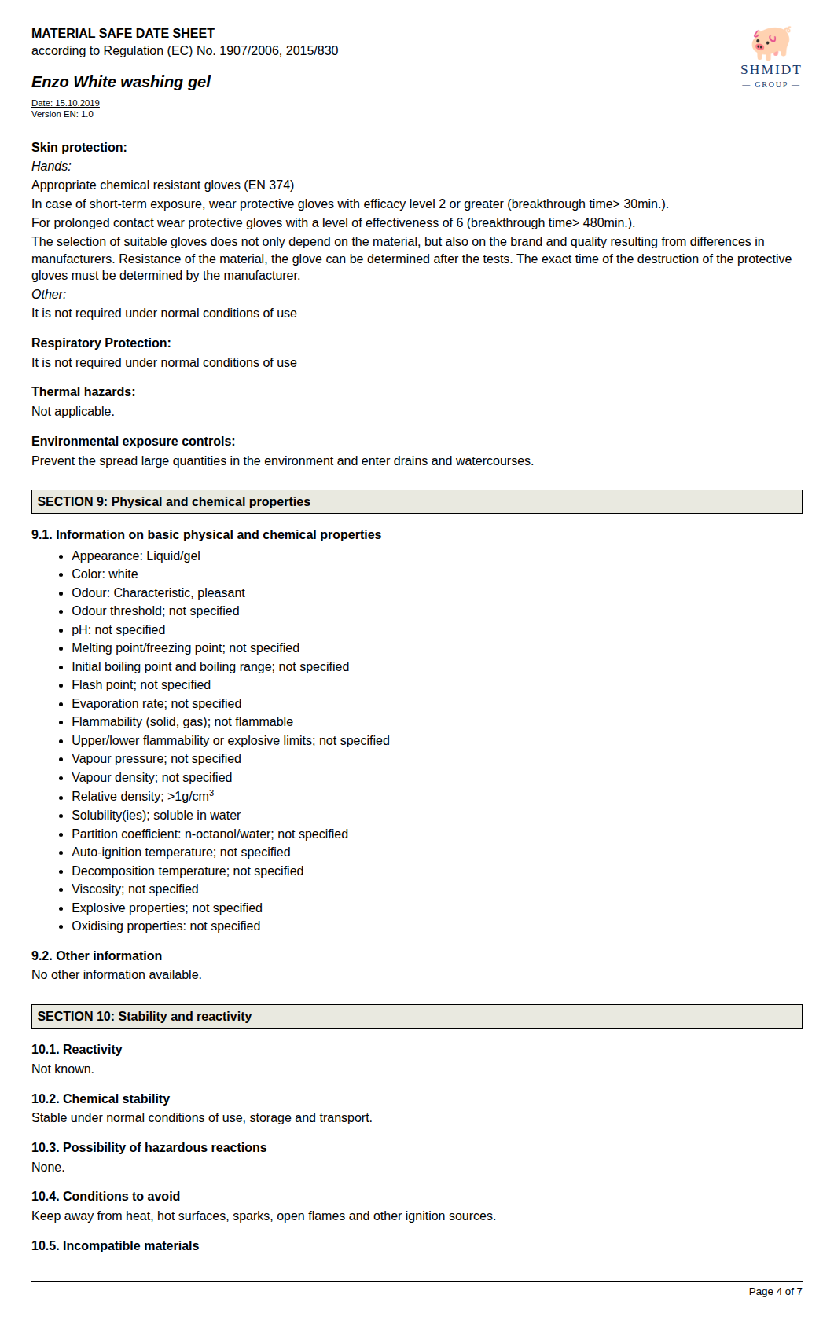🐖
SHMIDT
— GROUP —
MATERIAL SAFE DATE SHEET
according to Regulation (EC) No. 1907/2006, 2015/830
Enzo White washing gel
Date: 15.10.2019
Version EN: 1.0
Skin protection:
Hands:
Appropriate chemical resistant gloves (EN 374)
In case of short-term exposure, wear protective gloves with efficacy level 2 or greater (breakthrough time> 30min.).
For prolonged contact wear protective gloves with a level of effectiveness of 6 (breakthrough time> 480min.).
The selection of suitable gloves does not only depend on the material, but also on the brand and quality resulting from differences in manufacturers. Resistance of the material, the glove can be determined after the tests. The exact time of the destruction of the protective gloves must be determined by the manufacturer.
Other:
It is not required under normal conditions of use
Respiratory Protection:
It is not required under normal conditions of use
Thermal hazards:
Not applicable.
Environmental exposure controls:
Prevent the spread large quantities in the environment and enter drains and watercourses.
SECTION 9: Physical and chemical properties
9.1. Information on basic physical and chemical properties
Appearance: Liquid/gel
Color: white
Odour: Characteristic, pleasant
Odour threshold; not specified
pH: not specified
Melting point/freezing point; not specified
Initial boiling point and boiling range; not specified
Flash point; not specified
Evaporation rate; not specified
Flammability (solid, gas); not flammable
Upper/lower flammability or explosive limits; not specified
Vapour pressure; not specified
Vapour density; not specified
Relative density; >1g/cm3
Solubility(ies); soluble in water
Partition coefficient: n-octanol/water; not specified
Auto-ignition temperature; not specified
Decomposition temperature; not specified
Viscosity; not specified
Explosive properties; not specified
Oxidising properties: not specified
9.2. Other information
No other information available.
SECTION 10: Stability and reactivity
10.1. Reactivity
Not known.
10.2. Chemical stability
Stable under normal conditions of use, storage and transport.
10.3. Possibility of hazardous reactions
None.
10.4. Conditions to avoid
Keep away from heat, hot surfaces, sparks, open flames and other ignition sources.
10.5. Incompatible materials
Page 4 of 7